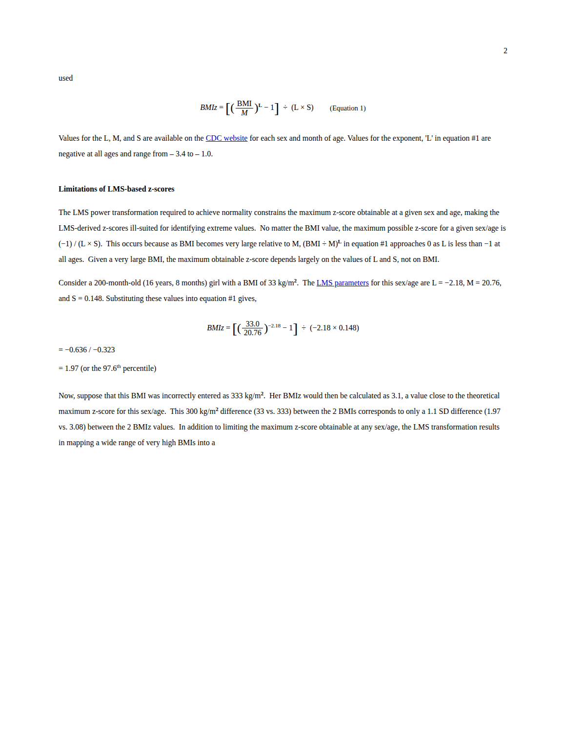2
used
BMIz = [(BMI M)L − 1] ÷ (L × S) (Equation 1)
Values for the L, M, and S are available on the CDC website for each sex and month of age. Values for the exponent, 'L' in equation #1 are negative at all ages and range from – 3.4 to – 1.0.
Limitations of LMS-based z-scores
The LMS power transformation required to achieve normality constrains the maximum z-score obtainable at a given sex and age, making the LMS-derived z-scores ill-suited for identifying extreme values. No matter the BMI value, the maximum possible z-score for a given sex/age is (−1) / (L × S). This occurs because as BMI becomes very large relative to M, (BMI ÷ M)L in equation #1 approaches 0 as L is less than −1 at all ages. Given a very large BMI, the maximum obtainable z-score depends largely on the values of L and S, not on BMI.
Consider a 200-month-old (16 years, 8 months) girl with a BMI of 33 kg/m2. The LMS parameters for this sex/age are L = −2.18, M = 20.76, and S = 0.148. Substituting these values into equation #1 gives,
BMIz = [(33.020.76)−2.18 − 1] ÷ (−2.18 × 0.148)
= −0.636 / −0.323
= 1.97 (or the 97.6th percentile)
Now, suppose that this BMI was incorrectly entered as 333 kg/m2. Her BMIz would then be calculated as 3.1, a value close to the theoretical maximum z-score for this sex/age. This 300 kg/m2 difference (33 vs. 333) between the 2 BMIs corresponds to only a 1.1 SD difference (1.97 vs. 3.08) between the 2 BMIz values. In addition to limiting the maximum z-score obtainable at any sex/age, the LMS transformation results in mapping a wide range of very high BMIs into a